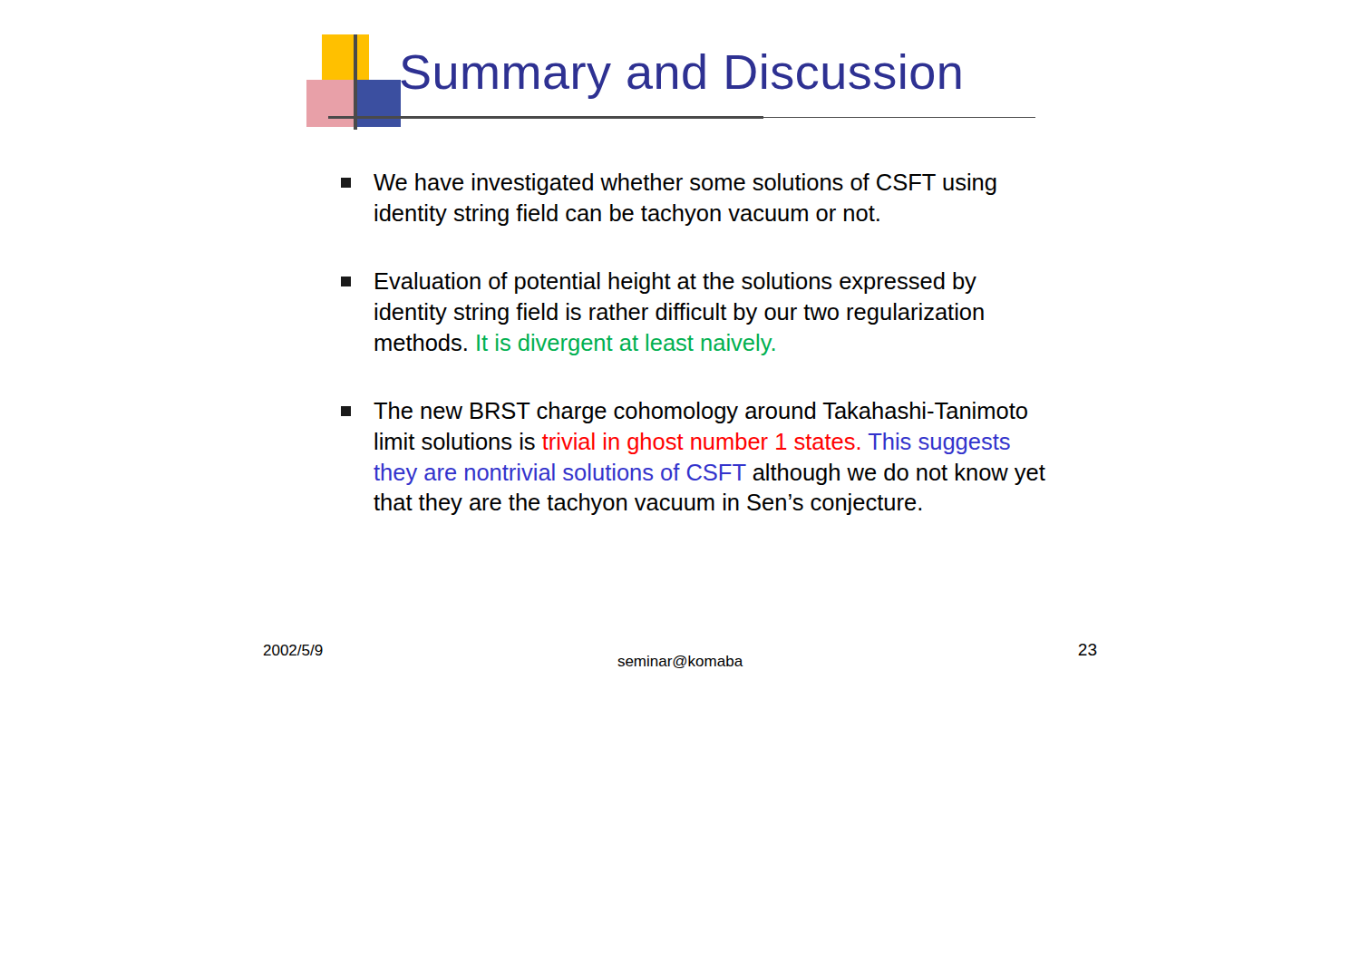Summary and Discussion
We have investigated whether some solutions of CSFT using identity string field can be tachyon vacuum or not.
Evaluation of potential height at the solutions expressed by identity string field is rather difficult by our two regularization methods. It is divergent at least naively.
The new BRST charge cohomology around Takahashi-Tanimoto limit solutions is trivial in ghost number 1 states. This suggests they are nontrivial solutions of CSFT although we do not know yet that they are the tachyon vacuum in Sen’s conjecture.
2002/5/9
seminar@komaba
23